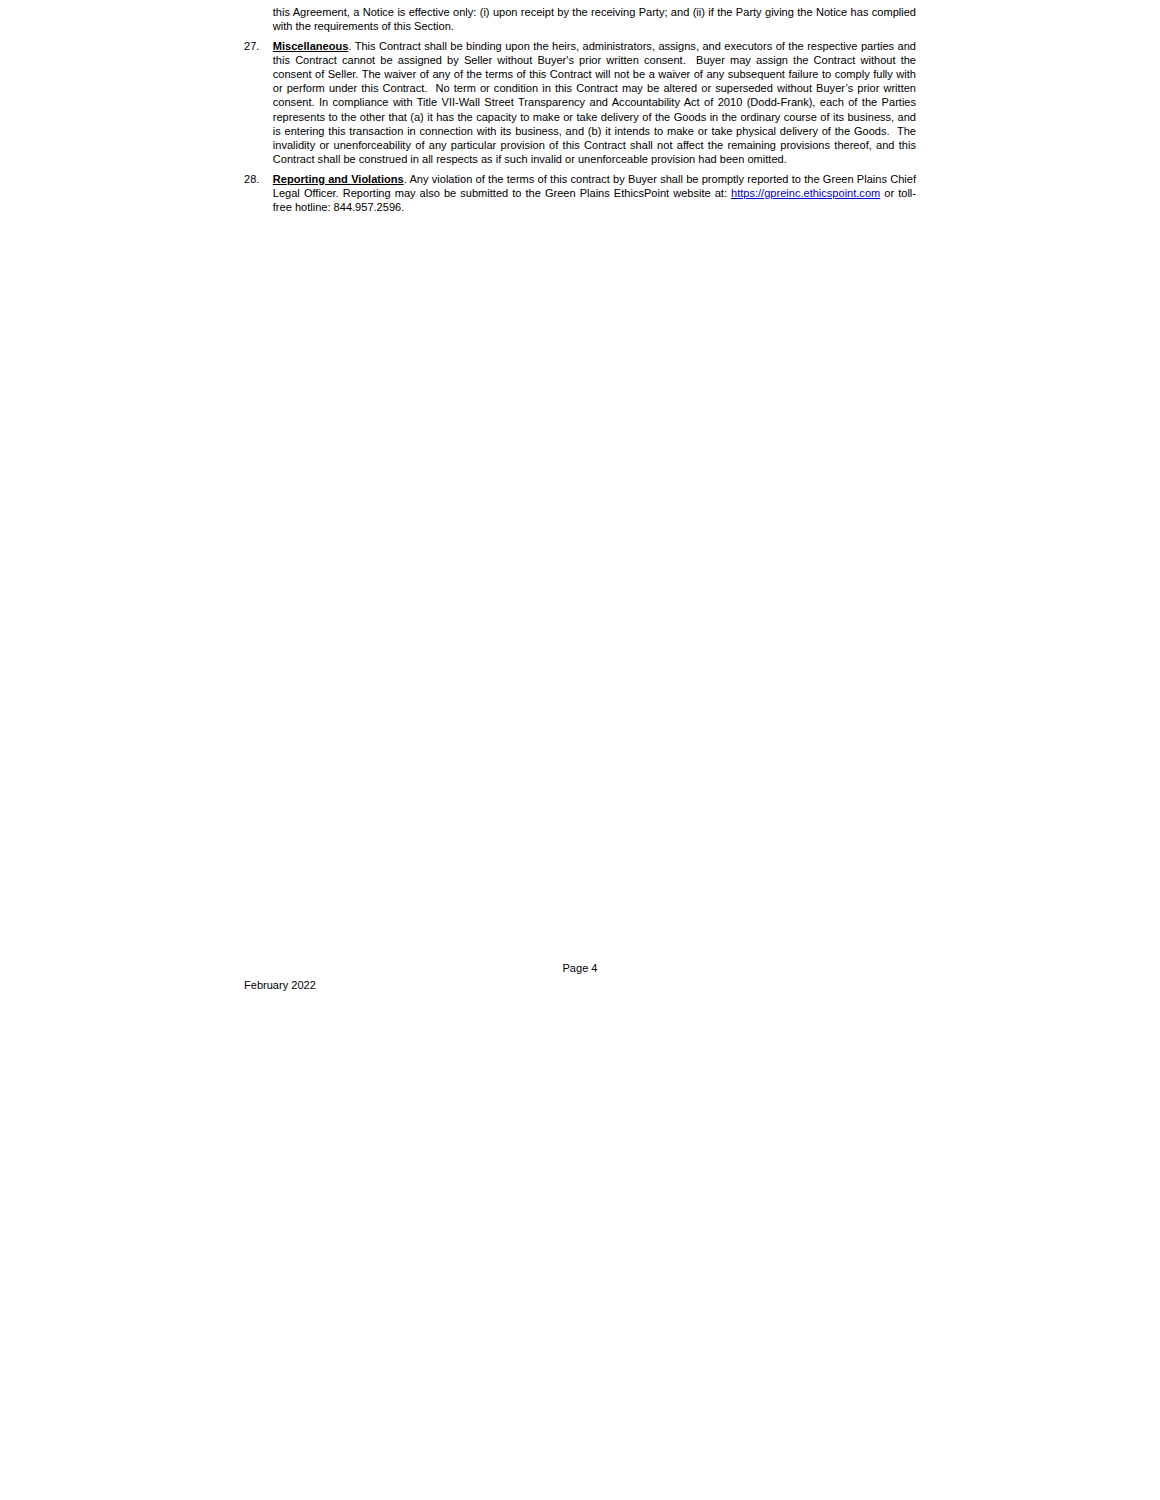this Agreement, a Notice is effective only: (i) upon receipt by the receiving Party; and (ii) if the Party giving the Notice has complied with the requirements of this Section.
27. Miscellaneous. This Contract shall be binding upon the heirs, administrators, assigns, and executors of the respective parties and this Contract cannot be assigned by Seller without Buyer's prior written consent. Buyer may assign the Contract without the consent of Seller. The waiver of any of the terms of this Contract will not be a waiver of any subsequent failure to comply fully with or perform under this Contract. No term or condition in this Contract may be altered or superseded without Buyer’s prior written consent. In compliance with Title VII-Wall Street Transparency and Accountability Act of 2010 (Dodd-Frank), each of the Parties represents to the other that (a) it has the capacity to make or take delivery of the Goods in the ordinary course of its business, and is entering this transaction in connection with its business, and (b) it intends to make or take physical delivery of the Goods. The invalidity or unenforceability of any particular provision of this Contract shall not affect the remaining provisions thereof, and this Contract shall be construed in all respects as if such invalid or unenforceable provision had been omitted.
28. Reporting and Violations. Any violation of the terms of this contract by Buyer shall be promptly reported to the Green Plains Chief Legal Officer. Reporting may also be submitted to the Green Plains EthicsPoint website at: https://gpreinc.ethicspoint.com or toll-free hotline: 844.957.2596.
Page 4
February 2022